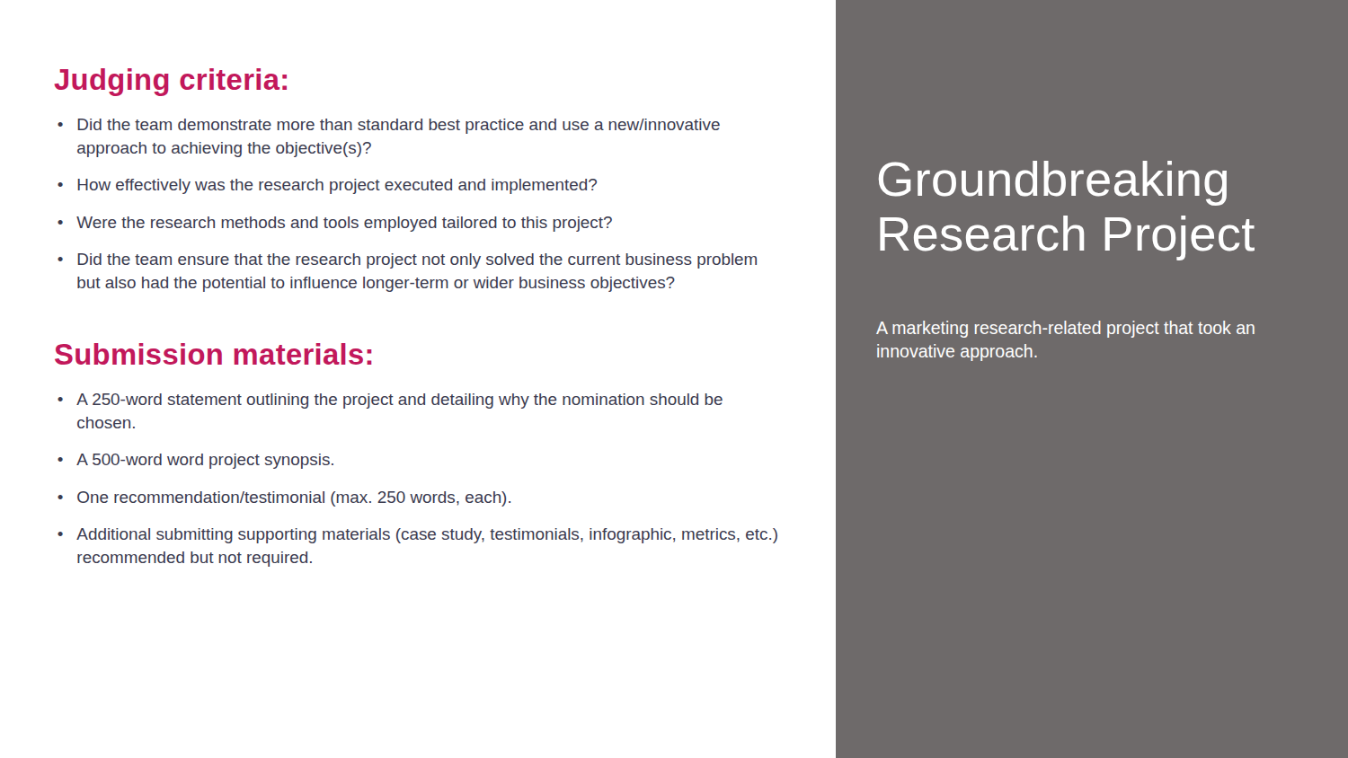Judging criteria:
Did the team demonstrate more than standard best practice and use a new/innovative approach to achieving the objective(s)?
How effectively was the research project executed and implemented?
Were the research methods and tools employed tailored to this project?
Did the team ensure that the research project not only solved the current business problem but also had the potential to influence longer-term or wider business objectives?
Submission materials:
A 250-word statement outlining the project and detailing why the nomination should be chosen.
A 500-word word project synopsis.
One recommendation/testimonial (max. 250 words, each).
Additional submitting supporting materials (case study, testimonials, infographic, metrics, etc.) recommended but not required.
Groundbreaking Research Project
A marketing research-related project that took an innovative approach.